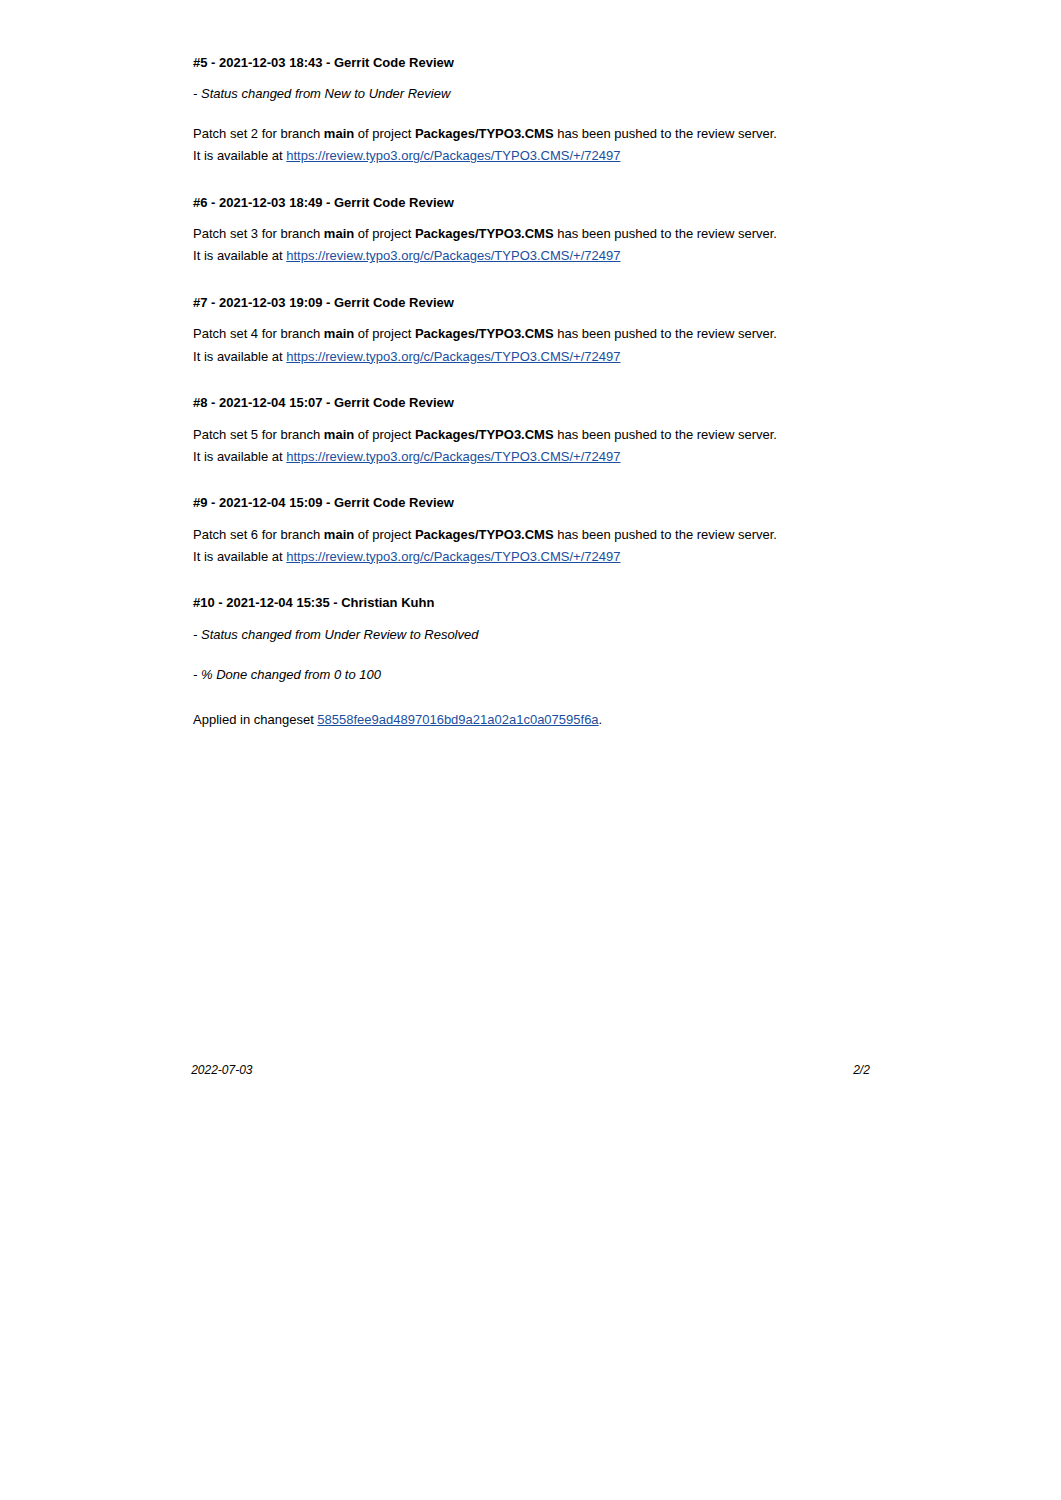#5 - 2021-12-03 18:43 - Gerrit Code Review
- Status changed from New to Under Review
Patch set 2 for branch main of project Packages/TYPO3.CMS has been pushed to the review server.
It is available at https://review.typo3.org/c/Packages/TYPO3.CMS/+/72497
#6 - 2021-12-03 18:49 - Gerrit Code Review
Patch set 3 for branch main of project Packages/TYPO3.CMS has been pushed to the review server.
It is available at https://review.typo3.org/c/Packages/TYPO3.CMS/+/72497
#7 - 2021-12-03 19:09 - Gerrit Code Review
Patch set 4 for branch main of project Packages/TYPO3.CMS has been pushed to the review server.
It is available at https://review.typo3.org/c/Packages/TYPO3.CMS/+/72497
#8 - 2021-12-04 15:07 - Gerrit Code Review
Patch set 5 for branch main of project Packages/TYPO3.CMS has been pushed to the review server.
It is available at https://review.typo3.org/c/Packages/TYPO3.CMS/+/72497
#9 - 2021-12-04 15:09 - Gerrit Code Review
Patch set 6 for branch main of project Packages/TYPO3.CMS has been pushed to the review server.
It is available at https://review.typo3.org/c/Packages/TYPO3.CMS/+/72497
#10 - 2021-12-04 15:35 - Christian Kuhn
- Status changed from Under Review to Resolved
- % Done changed from 0 to 100
Applied in changeset 58558fee9ad4897016bd9a21a02a1c0a07595f6a.
2022-07-03 2/2